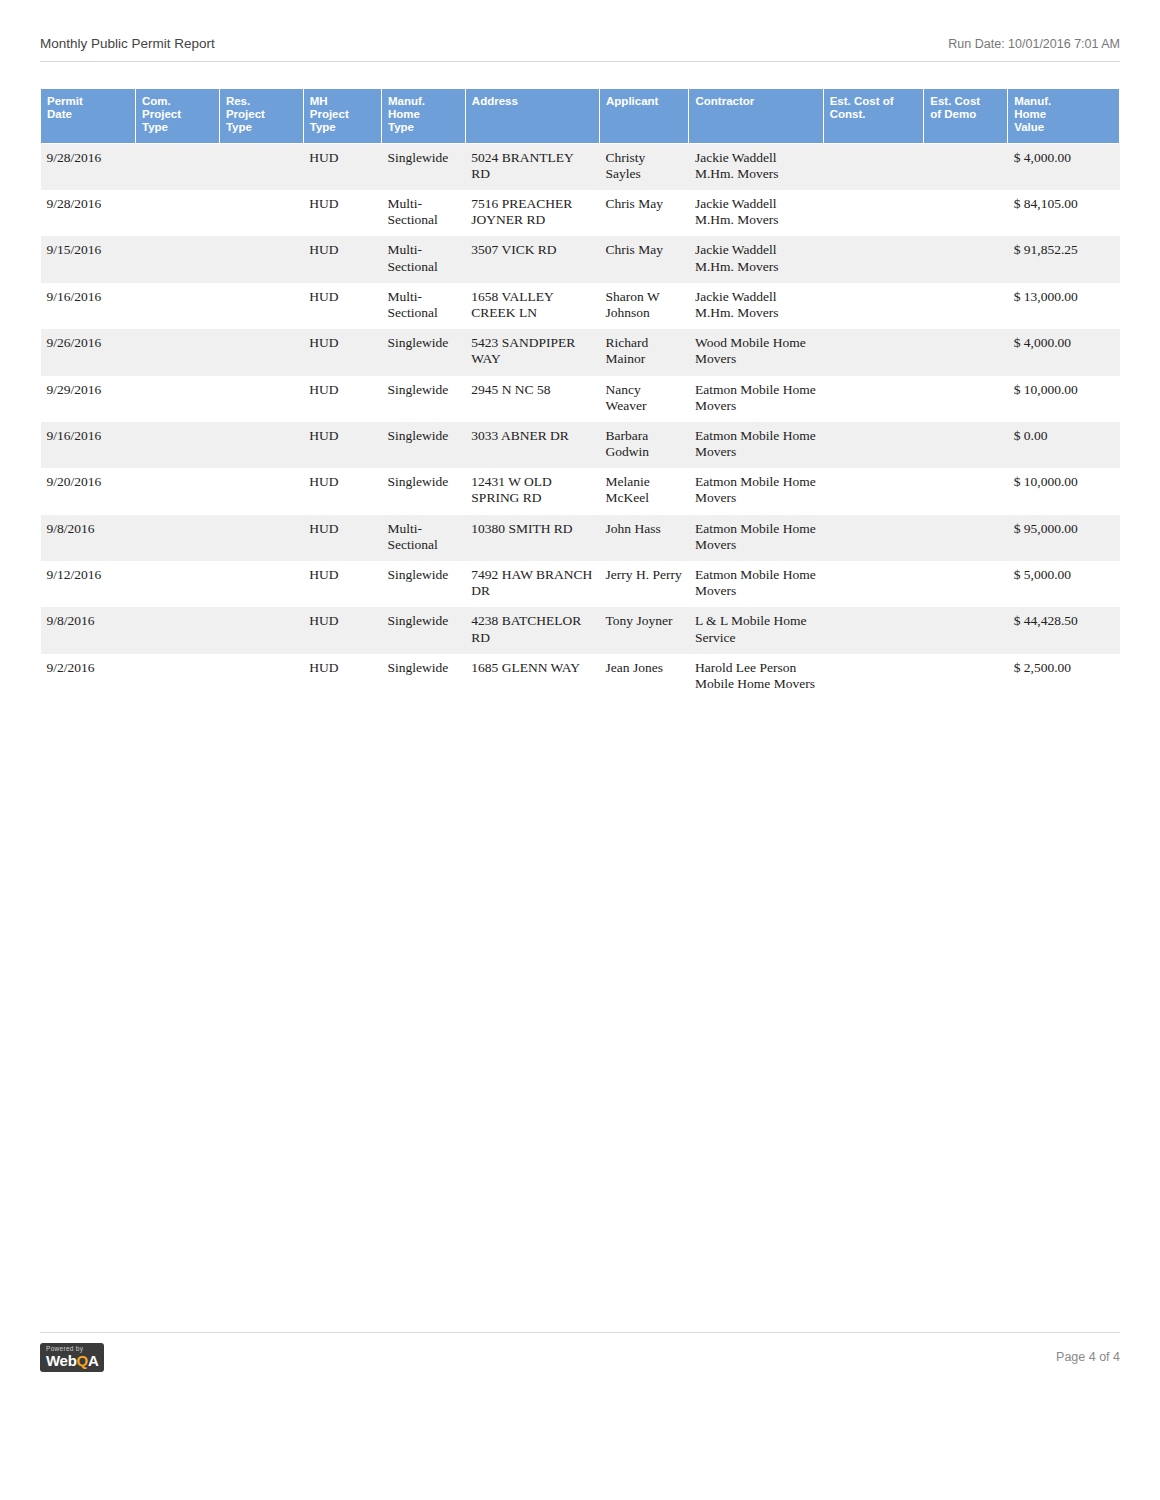Monthly Public Permit Report
Run Date: 10/01/2016 7:01 AM
| Permit Date | Com. Project Type | Res. Project Type | MH Project Type | Manuf. Home Type | Address | Applicant | Contractor | Est. Cost of Const. | Est. Cost of Demo | Manuf. Home Value |
| --- | --- | --- | --- | --- | --- | --- | --- | --- | --- | --- |
| 9/28/2016 | | | HUD | Singlewide | 5024 BRANTLEY RD | Christy Sayles | Jackie Waddell M.Hm. Movers | | | $ 4,000.00 |
| 9/28/2016 | | | HUD | Multi-Sectional | 7516 PREACHER JOYNER RD | Chris May | Jackie Waddell M.Hm. Movers | | | $ 84,105.00 |
| 9/15/2016 | | | HUD | Multi-Sectional | 3507 VICK RD | Chris May | Jackie Waddell M.Hm. Movers | | | $ 91,852.25 |
| 9/16/2016 | | | HUD | Multi-Sectional | 1658 VALLEY CREEK LN | Sharon W Johnson | Jackie Waddell M.Hm. Movers | | | $ 13,000.00 |
| 9/26/2016 | | | HUD | Singlewide | 5423 SANDPIPER WAY | Richard Mainor | Wood Mobile Home Movers | | | $ 4,000.00 |
| 9/29/2016 | | | HUD | Singlewide | 2945 N NC 58 | Nancy Weaver | Eatmon Mobile Home Movers | | | $ 10,000.00 |
| 9/16/2016 | | | HUD | Singlewide | 3033 ABNER DR | Barbara Godwin | Eatmon Mobile Home Movers | | | $ 0.00 |
| 9/20/2016 | | | HUD | Singlewide | 12431 W OLD SPRING RD | Melanie McKeel | Eatmon Mobile Home Movers | | | $ 10,000.00 |
| 9/8/2016 | | | HUD | Multi-Sectional | 10380 SMITH RD | John Hass | Eatmon Mobile Home Movers | | | $ 95,000.00 |
| 9/12/2016 | | | HUD | Singlewide | 7492 HAW BRANCH DR | Jerry H. Perry | Eatmon Mobile Home Movers | | | $ 5,000.00 |
| 9/8/2016 | | | HUD | Singlewide | 4238 BATCHELOR RD | Tony Joyner | L & L Mobile Home Service | | | $ 44,428.50 |
| 9/2/2016 | | | HUD | Singlewide | 1685 GLENN WAY | Jean Jones | Harold Lee Person Mobile Home Movers | | | $ 2,500.00 |
Powered by WebQA
Page 4 of 4